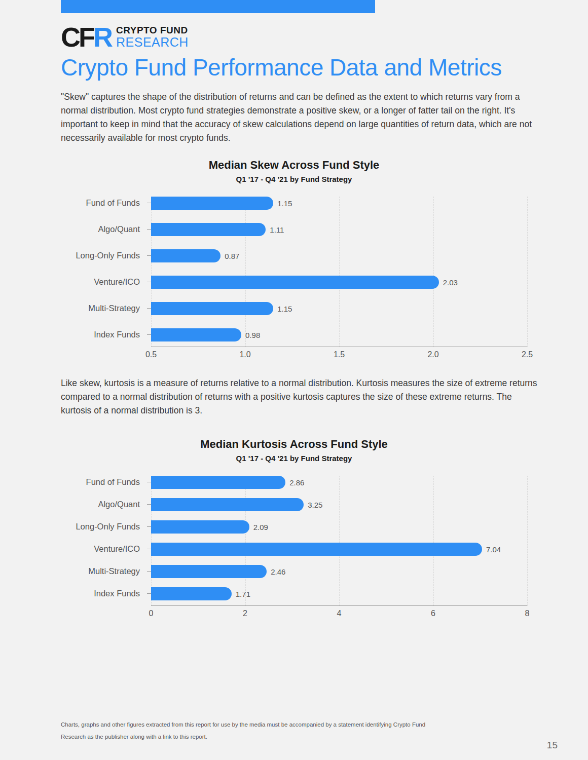CFR
CRYPTO FUND
RESEARCH
Crypto Fund Performance Data and Metrics
"Skew" captures the shape of the distribution of returns and can be defined as the extent to which returns vary from a normal distribution. Most crypto fund strategies demonstrate a positive skew, or a longer of fatter tail on the right. It's important to keep in mind that the accuracy of skew calculations depend on large quantities of return data, which are not necessarily available for most crypto funds.
Median Skew Across Fund Style
Q1 '17 - Q4 '21 by Fund Strategy
Fund of Funds
1.15
Algo/Quant
1.11
Long-Only Funds
0.87
Venture/ICO
2.03
Multi-Strategy
1.15
Index Funds
0.98
0.5 1.0 1.5 2.0 2.5
Like skew, kurtosis is a measure of returns relative to a normal distribution. Kurtosis measures the size of extreme returns compared to a normal distribution of returns with a positive kurtosis captures the size of these extreme returns. The kurtosis of a normal distribution is 3.
Median Kurtosis Across Fund Style
Q1 '17 - Q4 '21 by Fund Strategy
Fund of Funds
2.86
Algo/Quant
3.25
Long-Only Funds
2.09
Venture/ICO
7.04
Multi-Strategy
2.46
Index Funds
1.71
0 2 4 6 8
Charts, graphs and other figures extracted from this report for use by the media must be accompanied by a statement identifying Crypto Fund
Research as the publisher along with a link to this report.
15